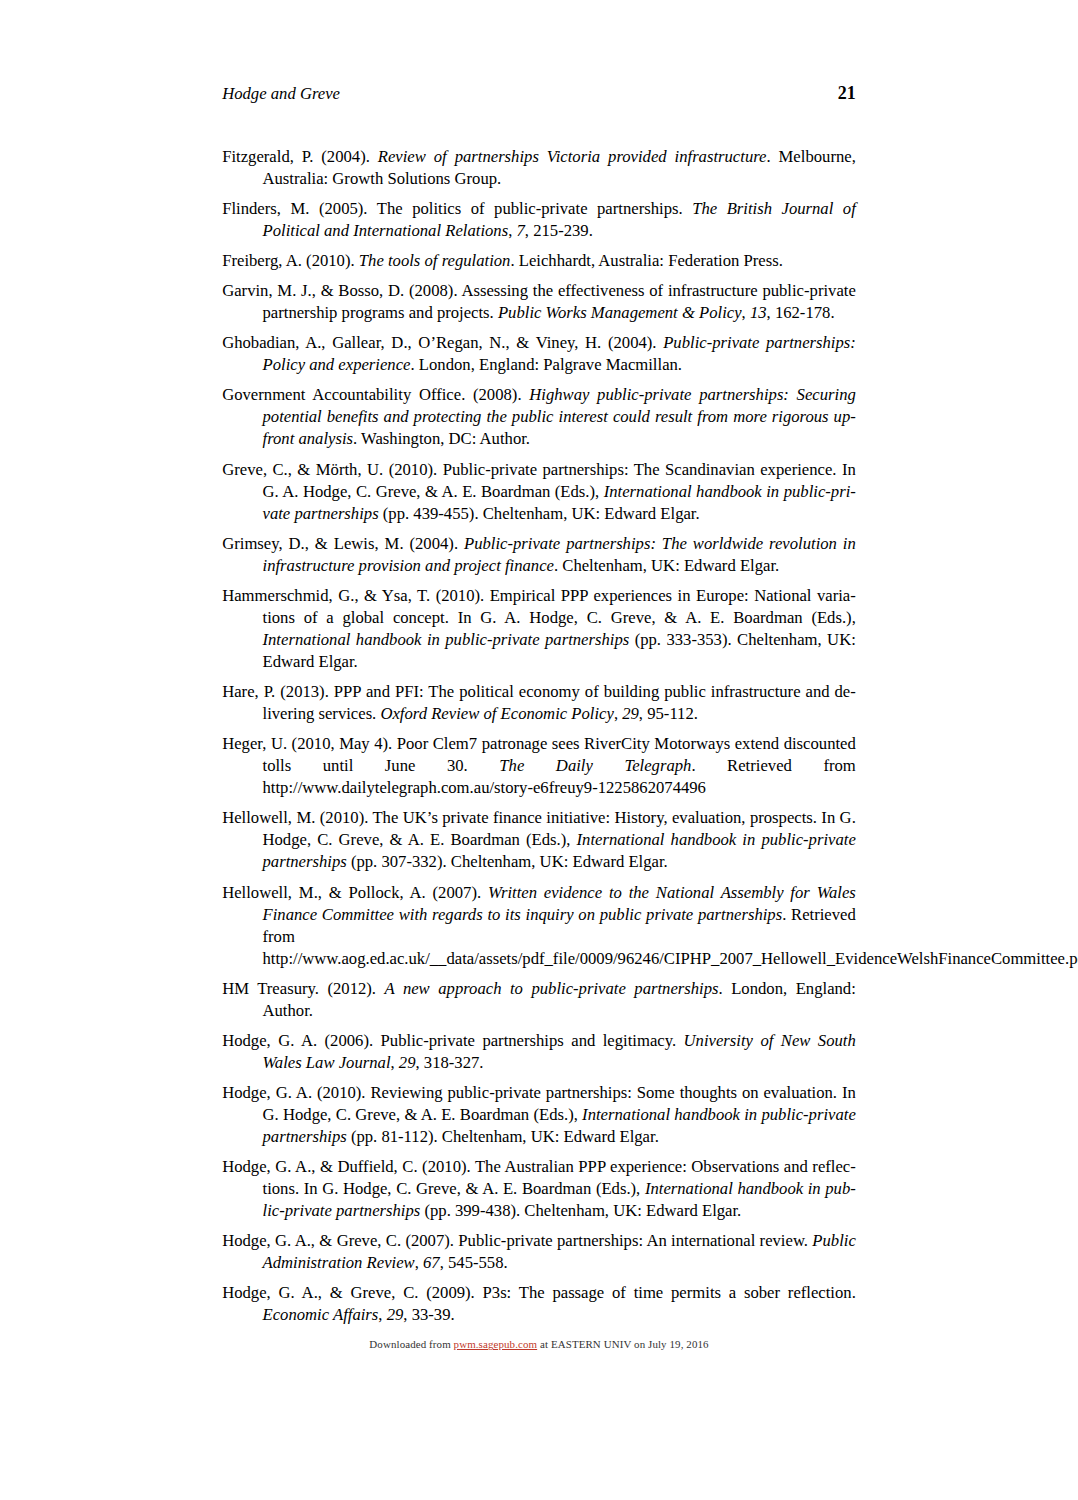Hodge and Greve 21
Fitzgerald, P. (2004). Review of partnerships Victoria provided infrastructure. Melbourne, Australia: Growth Solutions Group.
Flinders, M. (2005). The politics of public-private partnerships. The British Journal of Political and International Relations, 7, 215-239.
Freiberg, A. (2010). The tools of regulation. Leichhardt, Australia: Federation Press.
Garvin, M. J., & Bosso, D. (2008). Assessing the effectiveness of infrastructure public-private partnership programs and projects. Public Works Management & Policy, 13, 162-178.
Ghobadian, A., Gallear, D., O’Regan, N., & Viney, H. (2004). Public-private partnerships: Policy and experience. London, England: Palgrave Macmillan.
Government Accountability Office. (2008). Highway public-private partnerships: Securing potential benefits and protecting the public interest could result from more rigorous up-front analysis. Washington, DC: Author.
Greve, C., & Mörth, U. (2010). Public-private partnerships: The Scandinavian experience. In G. A. Hodge, C. Greve, & A. E. Boardman (Eds.), International handbook in public-private partnerships (pp. 439-455). Cheltenham, UK: Edward Elgar.
Grimsey, D., & Lewis, M. (2004). Public-private partnerships: The worldwide revolution in infrastructure provision and project finance. Cheltenham, UK: Edward Elgar.
Hammerschmid, G., & Ysa, T. (2010). Empirical PPP experiences in Europe: National variations of a global concept. In G. A. Hodge, C. Greve, & A. E. Boardman (Eds.), International handbook in public-private partnerships (pp. 333-353). Cheltenham, UK: Edward Elgar.
Hare, P. (2013). PPP and PFI: The political economy of building public infrastructure and delivering services. Oxford Review of Economic Policy, 29, 95-112.
Heger, U. (2010, May 4). Poor Clem7 patronage sees RiverCity Motorways extend discounted tolls until June 30. The Daily Telegraph. Retrieved from http://www.dailytelegraph.com.au/story-e6freuy9-1225862074496
Hellowell, M. (2010). The UK’s private finance initiative: History, evaluation, prospects. In G. Hodge, C. Greve, & A. E. Boardman (Eds.), International handbook in public-private partnerships (pp. 307-332). Cheltenham, UK: Edward Elgar.
Hellowell, M., & Pollock, A. (2007). Written evidence to the National Assembly for Wales Finance Committee with regards to its inquiry on public private partnerships. Retrieved from http://www.aog.ed.ac.uk/__data/assets/pdf_file/0009/96246/CIPHP_2007_Hellowell_EvidenceWelshFinanceCommittee.pdf
HM Treasury. (2012). A new approach to public-private partnerships. London, England: Author.
Hodge, G. A. (2006). Public-private partnerships and legitimacy. University of New South Wales Law Journal, 29, 318-327.
Hodge, G. A. (2010). Reviewing public-private partnerships: Some thoughts on evaluation. In G. Hodge, C. Greve, & A. E. Boardman (Eds.), International handbook in public-private partnerships (pp. 81-112). Cheltenham, UK: Edward Elgar.
Hodge, G. A., & Duffield, C. (2010). The Australian PPP experience: Observations and reflections. In G. Hodge, C. Greve, & A. E. Boardman (Eds.), International handbook in public-private partnerships (pp. 399-438). Cheltenham, UK: Edward Elgar.
Hodge, G. A., & Greve, C. (2007). Public-private partnerships: An international review. Public Administration Review, 67, 545-558.
Hodge, G. A., & Greve, C. (2009). P3s: The passage of time permits a sober reflection. Economic Affairs, 29, 33-39.
Downloaded from pwm.sagepub.com at EASTERN UNIV on July 19, 2016